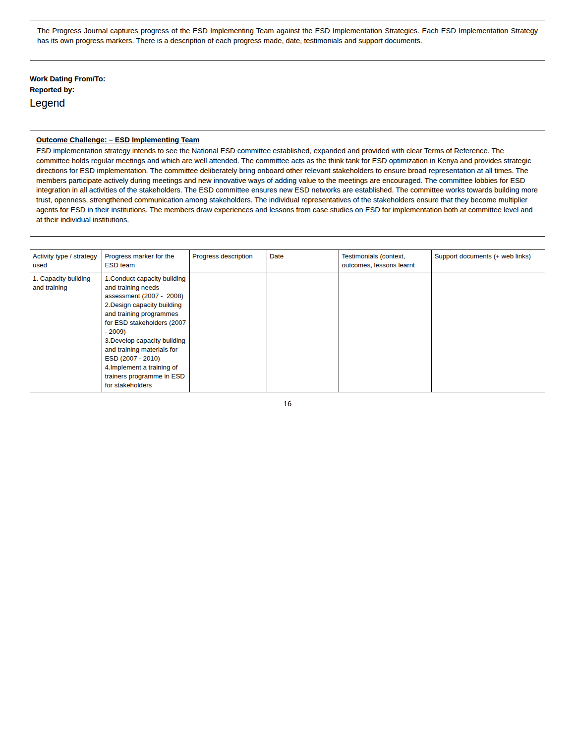The Progress Journal captures progress of the ESD Implementing Team against the ESD Implementation Strategies. Each ESD Implementation Strategy has its own progress markers. There is a description of each progress made, date, testimonials and support documents.
Work Dating From/To:
Reported by:
Legend
Outcome Challenge: – ESD Implementing Team
ESD implementation strategy intends to see the National ESD committee established, expanded and provided with clear Terms of Reference. The committee holds regular meetings and which are well attended. The committee acts as the think tank for ESD optimization in Kenya and provides strategic directions for ESD implementation. The committee deliberately bring onboard other relevant stakeholders to ensure broad representation at all times. The members participate actively during meetings and new innovative ways of adding value to the meetings are encouraged. The committee lobbies for ESD integration in all activities of the stakeholders. The ESD committee ensures new ESD networks are established. The committee works towards building more trust, openness, strengthened communication among stakeholders. The individual representatives of the stakeholders ensure that they become multiplier agents for ESD in their institutions. The members draw experiences and lessons from case studies on ESD for implementation both at committee level and at their individual institutions.
| Activity type / strategy used | Progress marker for the ESD team | Progress description | Date | Testimonials (context, outcomes, lessons learnt | Support documents (+ web links) |
| --- | --- | --- | --- | --- | --- |
| 1. Capacity building and training | 1.Conduct capacity building and training needs assessment (2007 - 2008) 2.Design capacity building and training programmes for ESD stakeholders (2007 - 2009) 3.Develop capacity building and training materials for ESD (2007 - 2010) 4.Implement a training of trainers programme in ESD for stakeholders | | | | |
16